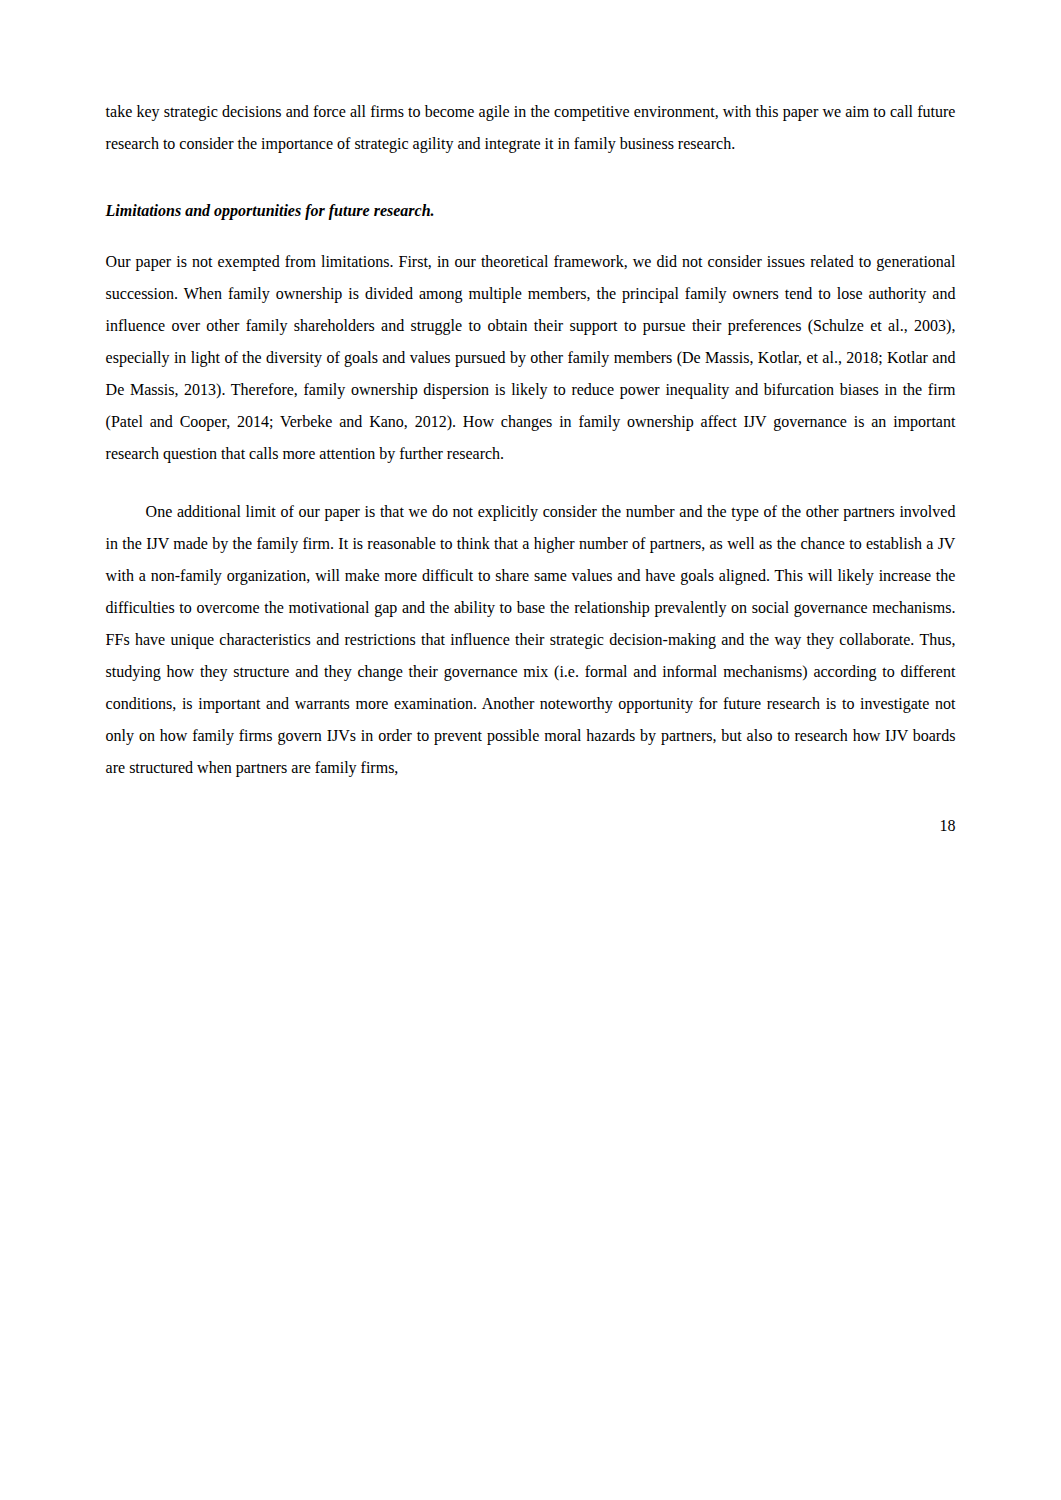take key strategic decisions and force all firms to become agile in the competitive environment, with this paper we aim to call future research to consider the importance of strategic agility and integrate it in family business research.
Limitations and opportunities for future research.
Our paper is not exempted from limitations. First, in our theoretical framework, we did not consider issues related to generational succession. When family ownership is divided among multiple members, the principal family owners tend to lose authority and influence over other family shareholders and struggle to obtain their support to pursue their preferences (Schulze et al., 2003), especially in light of the diversity of goals and values pursued by other family members (De Massis, Kotlar, et al., 2018; Kotlar and De Massis, 2013). Therefore, family ownership dispersion is likely to reduce power inequality and bifurcation biases in the firm (Patel and Cooper, 2014; Verbeke and Kano, 2012). How changes in family ownership affect IJV governance is an important research question that calls more attention by further research.
One additional limit of our paper is that we do not explicitly consider the number and the type of the other partners involved in the IJV made by the family firm. It is reasonable to think that a higher number of partners, as well as the chance to establish a JV with a non-family organization, will make more difficult to share same values and have goals aligned. This will likely increase the difficulties to overcome the motivational gap and the ability to base the relationship prevalently on social governance mechanisms. FFs have unique characteristics and restrictions that influence their strategic decision-making and the way they collaborate. Thus, studying how they structure and they change their governance mix (i.e. formal and informal mechanisms) according to different conditions, is important and warrants more examination. Another noteworthy opportunity for future research is to investigate not only on how family firms govern IJVs in order to prevent possible moral hazards by partners, but also to research how IJV boards are structured when partners are family firms,
18